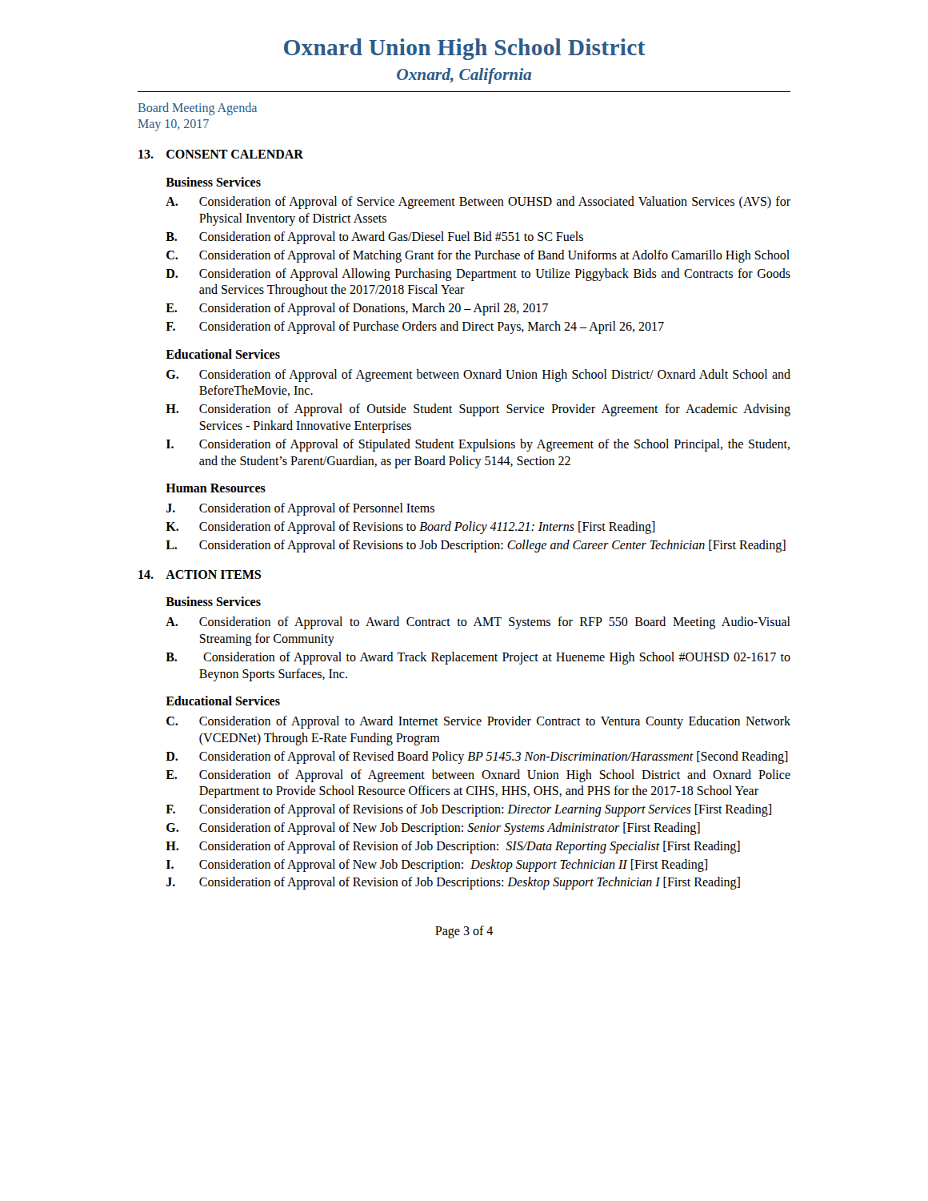Oxnard Union High School District
Oxnard, California
Board Meeting Agenda
May 10, 2017
13. CONSENT CALENDAR
Business Services
A. Consideration of Approval of Service Agreement Between OUHSD and Associated Valuation Services (AVS) for Physical Inventory of District Assets
B. Consideration of Approval to Award Gas/Diesel Fuel Bid #551 to SC Fuels
C. Consideration of Approval of Matching Grant for the Purchase of Band Uniforms at Adolfo Camarillo High School
D. Consideration of Approval Allowing Purchasing Department to Utilize Piggyback Bids and Contracts for Goods and Services Throughout the 2017/2018 Fiscal Year
E. Consideration of Approval of Donations, March 20 – April 28, 2017
F. Consideration of Approval of Purchase Orders and Direct Pays, March 24 – April 26, 2017
Educational Services
G. Consideration of Approval of Agreement between Oxnard Union High School District/ Oxnard Adult School and BeforeTheMovie, Inc.
H. Consideration of Approval of Outside Student Support Service Provider Agreement for Academic Advising Services - Pinkard Innovative Enterprises
I. Consideration of Approval of Stipulated Student Expulsions by Agreement of the School Principal, the Student, and the Student’s Parent/Guardian, as per Board Policy 5144, Section 22
Human Resources
J. Consideration of Approval of Personnel Items
K. Consideration of Approval of Revisions to Board Policy 4112.21: Interns [First Reading]
L. Consideration of Approval of Revisions to Job Description: College and Career Center Technician [First Reading]
14. ACTION ITEMS
Business Services
A. Consideration of Approval to Award Contract to AMT Systems for RFP 550 Board Meeting Audio-Visual Streaming for Community
B. Consideration of Approval to Award Track Replacement Project at Hueneme High School #OUHSD 02-1617 to Beynon Sports Surfaces, Inc.
Educational Services
C. Consideration of Approval to Award Internet Service Provider Contract to Ventura County Education Network (VCEDNet) Through E-Rate Funding Program
D. Consideration of Approval of Revised Board Policy BP 5145.3 Non-Discrimination/Harassment [Second Reading]
E. Consideration of Approval of Agreement between Oxnard Union High School District and Oxnard Police Department to Provide School Resource Officers at CIHS, HHS, OHS, and PHS for the 2017-18 School Year
F. Consideration of Approval of Revisions of Job Description: Director Learning Support Services [First Reading]
G. Consideration of Approval of New Job Description: Senior Systems Administrator [First Reading]
H. Consideration of Approval of Revision of Job Description: SIS/Data Reporting Specialist [First Reading]
I. Consideration of Approval of New Job Description: Desktop Support Technician II [First Reading]
J. Consideration of Approval of Revision of Job Descriptions: Desktop Support Technician I [First Reading]
Page 3 of 4